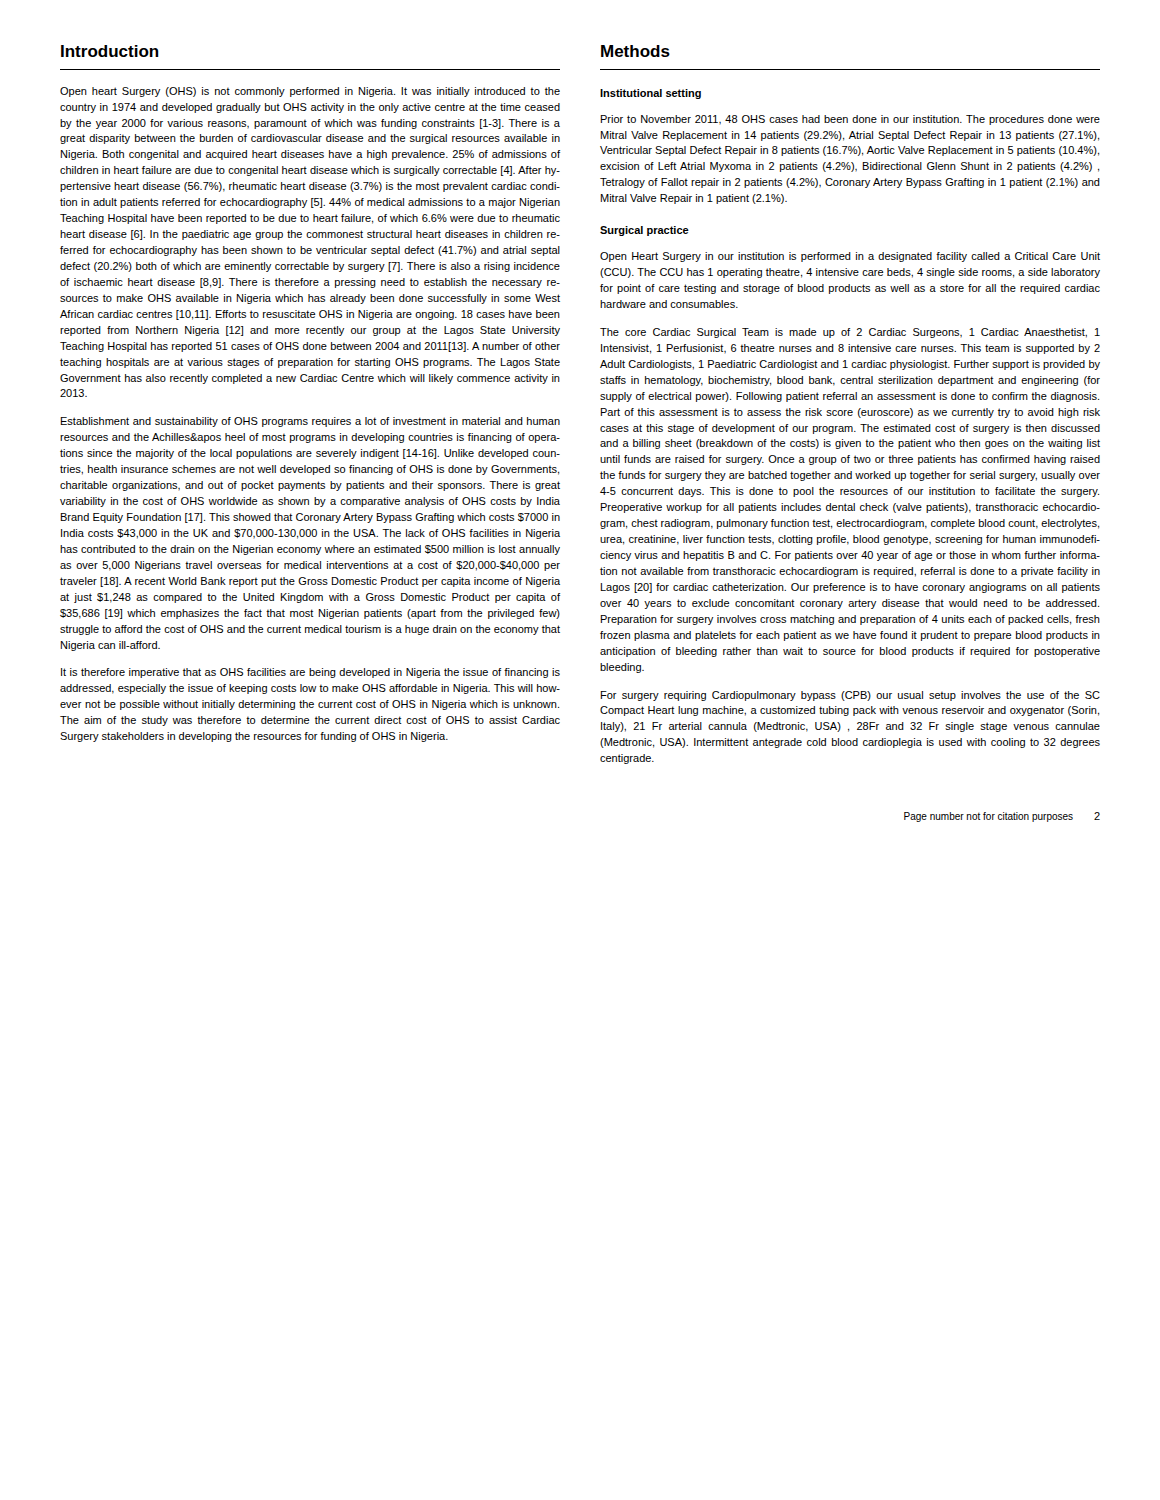Introduction
Open heart Surgery (OHS) is not commonly performed in Nigeria. It was initially introduced to the country in 1974 and developed gradually but OHS activity in the only active centre at the time ceased by the year 2000 for various reasons, paramount of which was funding constraints [1-3]. There is a great disparity between the burden of cardiovascular disease and the surgical resources available in Nigeria. Both congenital and acquired heart diseases have a high prevalence. 25% of admissions of children in heart failure are due to congenital heart disease which is surgically correctable [4]. After hypertensive heart disease (56.7%), rheumatic heart disease (3.7%) is the most prevalent cardiac condition in adult patients referred for echocardiography [5]. 44% of medical admissions to a major Nigerian Teaching Hospital have been reported to be due to heart failure, of which 6.6% were due to rheumatic heart disease [6]. In the paediatric age group the commonest structural heart diseases in children referred for echocardiography has been shown to be ventricular septal defect (41.7%) and atrial septal defect (20.2%) both of which are eminently correctable by surgery [7]. There is also a rising incidence of ischaemic heart disease [8,9]. There is therefore a pressing need to establish the necessary resources to make OHS available in Nigeria which has already been done successfully in some West African cardiac centres [10,11]. Efforts to resuscitate OHS in Nigeria are ongoing. 18 cases have been reported from Northern Nigeria [12] and more recently our group at the Lagos State University Teaching Hospital has reported 51 cases of OHS done between 2004 and 2011[13]. A number of other teaching hospitals are at various stages of preparation for starting OHS programs. The Lagos State Government has also recently completed a new Cardiac Centre which will likely commence activity in 2013.
Establishment and sustainability of OHS programs requires a lot of investment in material and human resources and the Achilles&apos heel of most programs in developing countries is financing of operations since the majority of the local populations are severely indigent [14-16]. Unlike developed countries, health insurance schemes are not well developed so financing of OHS is done by Governments, charitable organizations, and out of pocket payments by patients and their sponsors. There is great variability in the cost of OHS worldwide as shown by a comparative analysis of OHS costs by India Brand Equity Foundation [17]. This showed that Coronary Artery Bypass Grafting which costs $7000 in India costs $43,000 in the UK and $70,000-130,000 in the USA. The lack of OHS facilities in Nigeria has contributed to the drain on the Nigerian economy where an estimated $500 million is lost annually as over 5,000 Nigerians travel overseas for medical interventions at a cost of $20,000-$40,000 per traveler [18]. A recent World Bank report put the Gross Domestic Product per capita income of Nigeria at just $1,248 as compared to the United Kingdom with a Gross Domestic Product per capita of $35,686 [19] which emphasizes the fact that most Nigerian patients (apart from the privileged few) struggle to afford the cost of OHS and the current medical tourism is a huge drain on the economy that Nigeria can ill-afford.
It is therefore imperative that as OHS facilities are being developed in Nigeria the issue of financing is addressed, especially the issue of keeping costs low to make OHS affordable in Nigeria. This will however not be possible without initially determining the current cost of OHS in Nigeria which is unknown. The aim of the study was therefore to determine the current direct cost of OHS to assist Cardiac Surgery stakeholders in developing the resources for funding of OHS in Nigeria.
Methods
Institutional setting
Prior to November 2011, 48 OHS cases had been done in our institution. The procedures done were Mitral Valve Replacement in 14 patients (29.2%), Atrial Septal Defect Repair in 13 patients (27.1%), Ventricular Septal Defect Repair in 8 patients (16.7%), Aortic Valve Replacement in 5 patients (10.4%), excision of Left Atrial Myxoma in 2 patients (4.2%), Bidirectional Glenn Shunt in 2 patients (4.2%) , Tetralogy of Fallot repair in 2 patients (4.2%), Coronary Artery Bypass Grafting in 1 patient (2.1%) and Mitral Valve Repair in 1 patient (2.1%).
Surgical practice
Open Heart Surgery in our institution is performed in a designated facility called a Critical Care Unit (CCU). The CCU has 1 operating theatre, 4 intensive care beds, 4 single side rooms, a side laboratory for point of care testing and storage of blood products as well as a store for all the required cardiac hardware and consumables.
The core Cardiac Surgical Team is made up of 2 Cardiac Surgeons, 1 Cardiac Anaesthetist, 1 Intensivist, 1 Perfusionist, 6 theatre nurses and 8 intensive care nurses. This team is supported by 2 Adult Cardiologists, 1 Paediatric Cardiologist and 1 cardiac physiologist. Further support is provided by staffs in hematology, biochemistry, blood bank, central sterilization department and engineering (for supply of electrical power). Following patient referral an assessment is done to confirm the diagnosis. Part of this assessment is to assess the risk score (euroscore) as we currently try to avoid high risk cases at this stage of development of our program. The estimated cost of surgery is then discussed and a billing sheet (breakdown of the costs) is given to the patient who then goes on the waiting list until funds are raised for surgery. Once a group of two or three patients has confirmed having raised the funds for surgery they are batched together and worked up together for serial surgery, usually over 4-5 concurrent days. This is done to pool the resources of our institution to facilitate the surgery. Preoperative workup for all patients includes dental check (valve patients), transthoracic echocardiogram, chest radiogram, pulmonary function test, electrocardiogram, complete blood count, electrolytes, urea, creatinine, liver function tests, clotting profile, blood genotype, screening for human immunodeficiency virus and hepatitis B and C. For patients over 40 year of age or those in whom further information not available from transthoracic echocardiogram is required, referral is done to a private facility in Lagos [20] for cardiac catheterization. Our preference is to have coronary angiograms on all patients over 40 years to exclude concomitant coronary artery disease that would need to be addressed. Preparation for surgery involves cross matching and preparation of 4 units each of packed cells, fresh frozen plasma and platelets for each patient as we have found it prudent to prepare blood products in anticipation of bleeding rather than wait to source for blood products if required for postoperative bleeding.
For surgery requiring Cardiopulmonary bypass (CPB) our usual setup involves the use of the SC Compact Heart lung machine, a customized tubing pack with venous reservoir and oxygenator (Sorin, Italy), 21 Fr arterial cannula (Medtronic, USA) , 28Fr and 32 Fr single stage venous cannulae (Medtronic, USA). Intermittent antegrade cold blood cardioplegia is used with cooling to 32 degrees centigrade.
Page number not for citation purposes 2